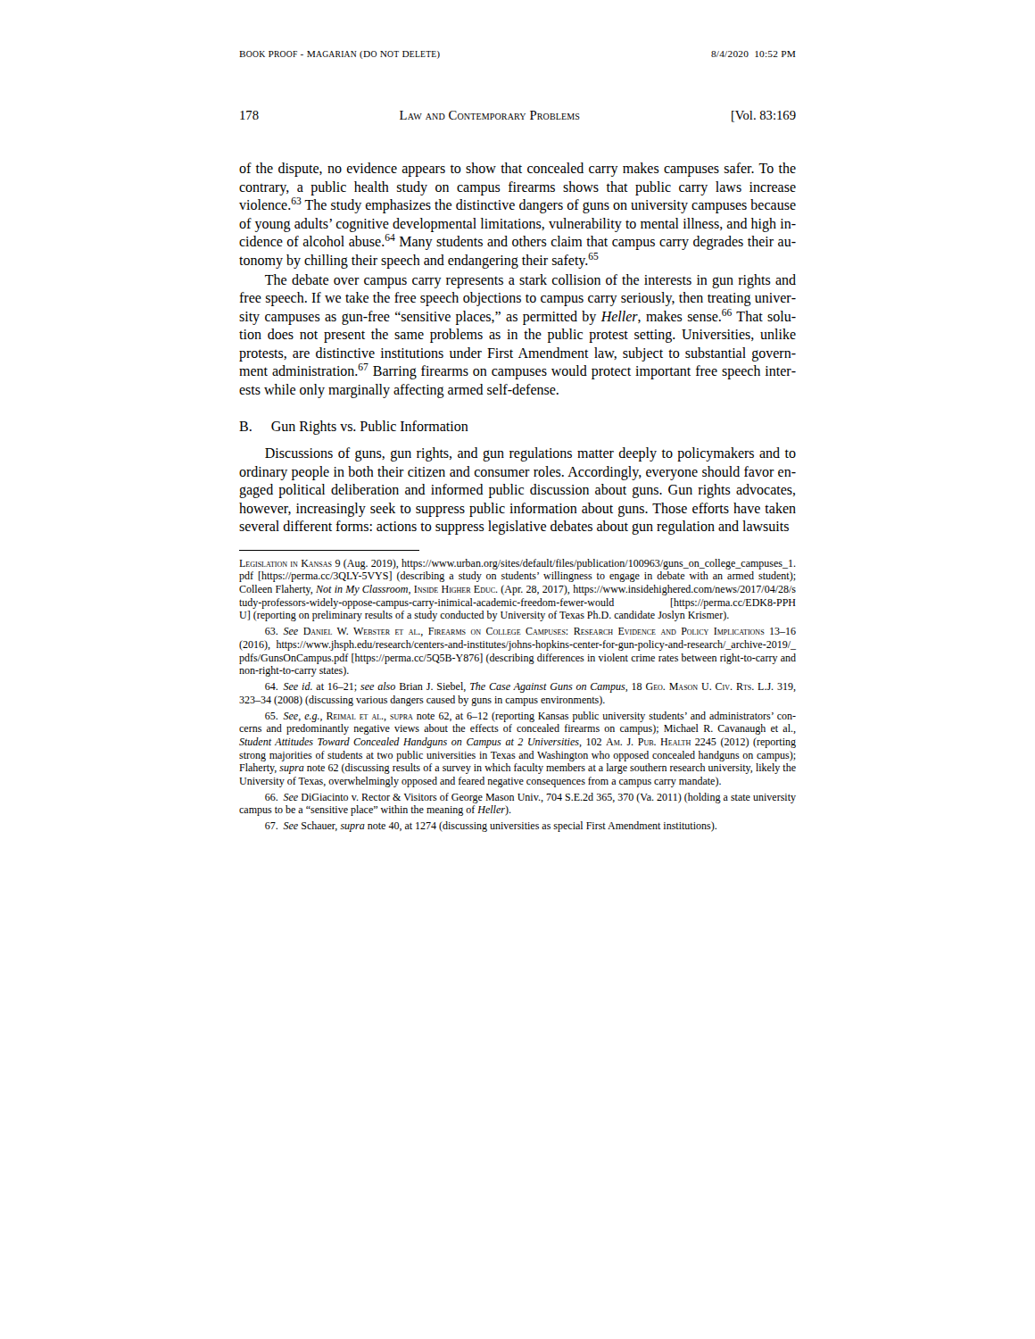BOOK PROOF - MAGARIAN (DO NOT DELETE) 8/4/2020 10:52 PM
178
Law and Contemporary Problems
[Vol. 83:169
of the dispute, no evidence appears to show that concealed carry makes campuses safer. To the contrary, a public health study on campus firearms shows that public carry laws increase violence.63 The study emphasizes the distinctive dangers of guns on university campuses because of young adults’ cognitive developmental limitations, vulnerability to mental illness, and high incidence of alcohol abuse.64 Many students and others claim that campus carry degrades their autonomy by chilling their speech and endangering their safety.65
The debate over campus carry represents a stark collision of the interests in gun rights and free speech. If we take the free speech objections to campus carry seriously, then treating university campuses as gun-free “sensitive places,” as permitted by Heller, makes sense.66 That solution does not present the same problems as in the public protest setting. Universities, unlike protests, are distinctive institutions under First Amendment law, subject to substantial government administration.67 Barring firearms on campuses would protect important free speech interests while only marginally affecting armed self-defense.
B. Gun Rights vs. Public Information
Discussions of guns, gun rights, and gun regulations matter deeply to policymakers and to ordinary people in both their citizen and consumer roles. Accordingly, everyone should favor engaged political deliberation and informed public discussion about guns. Gun rights advocates, however, increasingly seek to suppress public information about guns. Those efforts have taken several different forms: actions to suppress legislative debates about gun regulation and lawsuits
Legislation in Kansas 9 (Aug. 2019), https://www.urban.org/sites/default/files/publication/100963/guns_on_college_campuses_1.pdf [https://perma.cc/3QLY-5VYS] (describing a study on students’ willingness to engage in debate with an armed student); Colleen Flaherty, Not in My Classroom, Inside Higher Educ. (Apr. 28, 2017), https://www.insidehighered.com/news/2017/04/28/study-professors-widely-oppose-campus-carry-inimical-academic-freedom-fewer-would [https://perma.cc/EDK8-PPHU] (reporting on preliminary results of a study conducted by University of Texas Ph.D. candidate Joslyn Krismer).
63. See Daniel W. Webster et al., Firearms on College Campuses: Research Evidence and Policy Implications 13–16 (2016), https://www.jhsph.edu/research/centers-and-institutes/johns-hopkins-center-for-gun-policy-and-research/_archive-2019/_pdfs/GunsOnCampus.pdf [https://perma.cc/5Q5B-Y876] (describing differences in violent crime rates between right-to-carry and non-right-to-carry states).
64. See id. at 16–21; see also Brian J. Siebel, The Case Against Guns on Campus, 18 Geo. Mason U. Civ. Rts. L.J. 319, 323–34 (2008) (discussing various dangers caused by guns in campus environments).
65. See, e.g., Reimal et al., supra note 62, at 6–12 (reporting Kansas public university students’ and administrators’ concerns and predominantly negative views about the effects of concealed firearms on campus); Michael R. Cavanaugh et al., Student Attitudes Toward Concealed Handguns on Campus at 2 Universities, 102 Am. J. Pub. Health 2245 (2012) (reporting strong majorities of students at two public universities in Texas and Washington who opposed concealed handguns on campus); Flaherty, supra note 62 (discussing results of a survey in which faculty members at a large southern research university, likely the University of Texas, overwhelmingly opposed and feared negative consequences from a campus carry mandate).
66. See DiGiacinto v. Rector & Visitors of George Mason Univ., 704 S.E.2d 365, 370 (Va. 2011) (holding a state university campus to be a “sensitive place” within the meaning of Heller).
67. See Schauer, supra note 40, at 1274 (discussing universities as special First Amendment institutions).